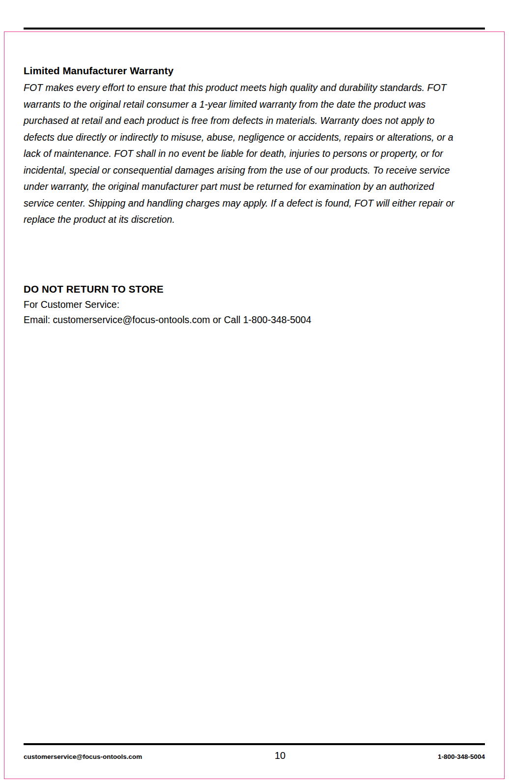Limited Manufacturer Warranty
FOT makes every effort to ensure that this product meets high quality and durability standards. FOT warrants to the original retail consumer a 1-year limited warranty from the date the product was purchased at retail and each product is free from defects in materials. Warranty does not apply to defects due directly or indirectly to misuse, abuse, negligence or accidents, repairs or alterations, or a lack of maintenance. FOT shall in no event be liable for death, injuries to persons or property, or for incidental, special or consequential damages arising from the use of our products. To receive service under warranty, the original manufacturer part must be returned for examination by an authorized service center. Shipping and handling charges may apply. If a defect is found, FOT will either repair or replace the product at its discretion.
DO NOT RETURN TO STORE
For Customer Service:
Email: customerservice@focus-ontools.com or Call 1-800-348-5004
customerservice@focus-ontools.com
10
1-800-348-5004